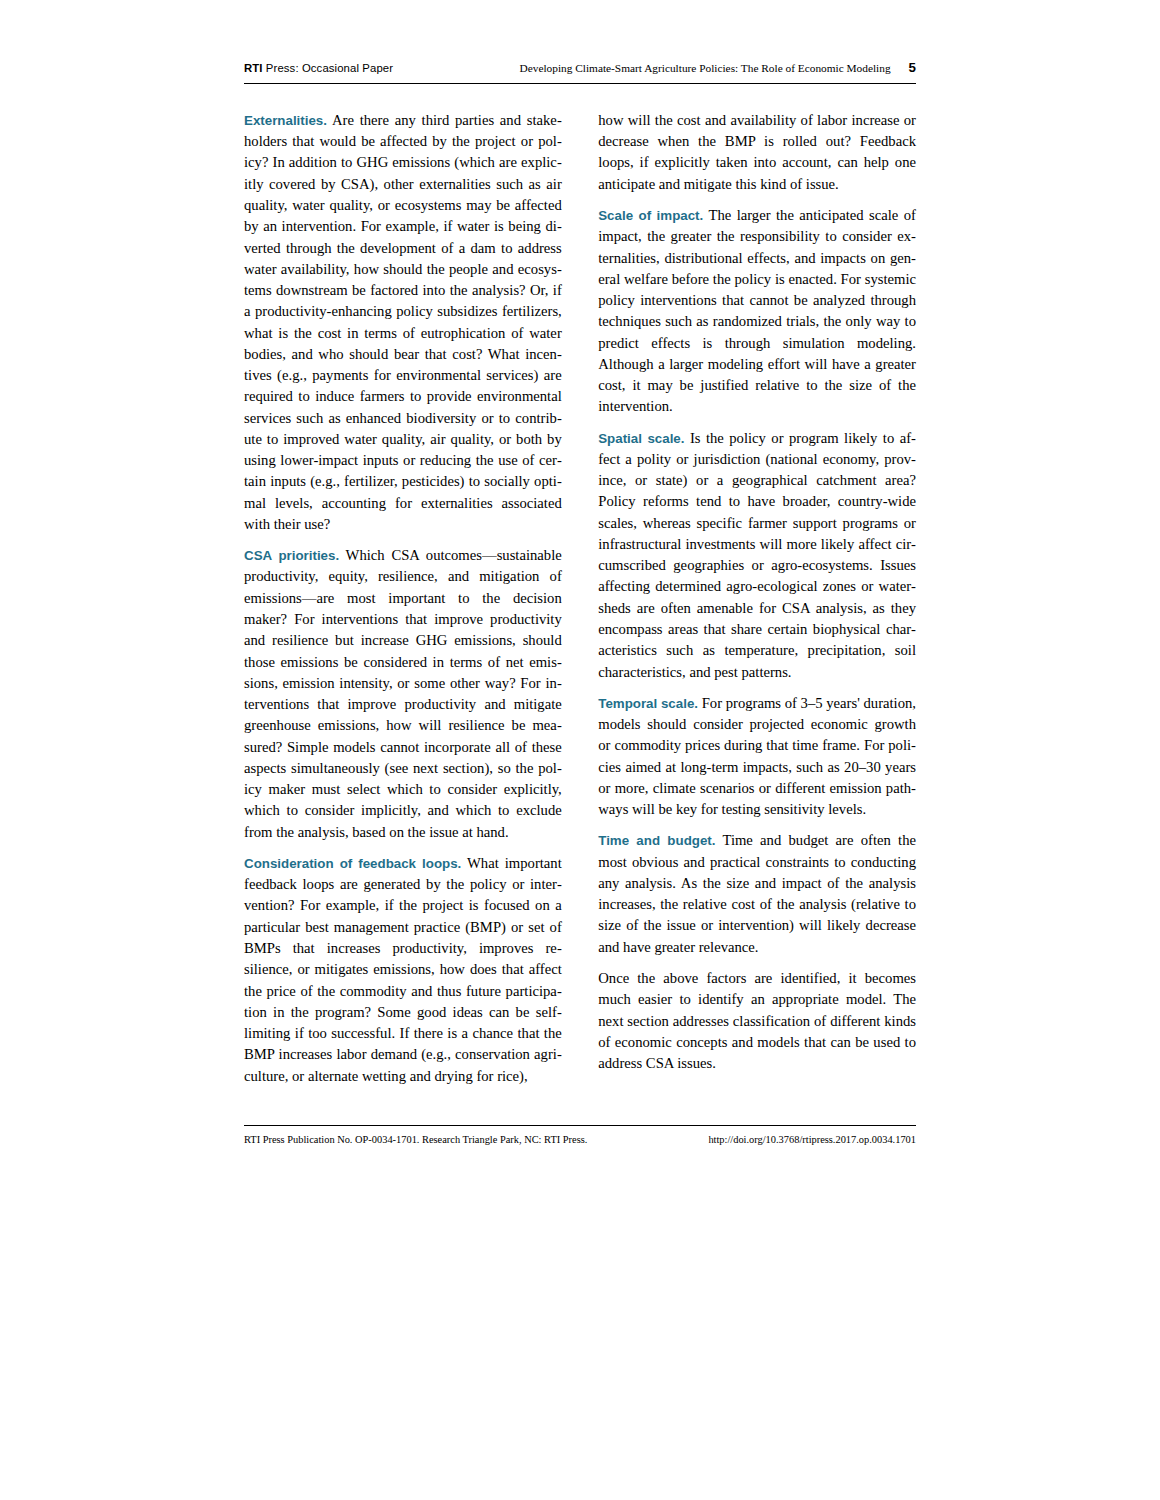RTI Press: Occasional Paper
Developing Climate-Smart Agriculture Policies: The Role of Economic Modeling
5
Externalities. Are there any third parties and stakeholders that would be affected by the project or policy? In addition to GHG emissions (which are explicitly covered by CSA), other externalities such as air quality, water quality, or ecosystems may be affected by an intervention. For example, if water is being diverted through the development of a dam to address water availability, how should the people and ecosystems downstream be factored into the analysis? Or, if a productivity-enhancing policy subsidizes fertilizers, what is the cost in terms of eutrophication of water bodies, and who should bear that cost? What incentives (e.g., payments for environmental services) are required to induce farmers to provide environmental services such as enhanced biodiversity or to contribute to improved water quality, air quality, or both by using lower-impact inputs or reducing the use of certain inputs (e.g., fertilizer, pesticides) to socially optimal levels, accounting for externalities associated with their use?
CSA priorities. Which CSA outcomes—sustainable productivity, equity, resilience, and mitigation of emissions—are most important to the decision maker? For interventions that improve productivity and resilience but increase GHG emissions, should those emissions be considered in terms of net emissions, emission intensity, or some other way? For interventions that improve productivity and mitigate greenhouse emissions, how will resilience be measured? Simple models cannot incorporate all of these aspects simultaneously (see next section), so the policy maker must select which to consider explicitly, which to consider implicitly, and which to exclude from the analysis, based on the issue at hand.
Consideration of feedback loops. What important feedback loops are generated by the policy or intervention? For example, if the project is focused on a particular best management practice (BMP) or set of BMPs that increases productivity, improves resilience, or mitigates emissions, how does that affect the price of the commodity and thus future participation in the program? Some good ideas can be self-limiting if too successful. If there is a chance that the BMP increases labor demand (e.g., conservation agriculture, or alternate wetting and drying for rice),
how will the cost and availability of labor increase or decrease when the BMP is rolled out? Feedback loops, if explicitly taken into account, can help one anticipate and mitigate this kind of issue.
Scale of impact. The larger the anticipated scale of impact, the greater the responsibility to consider externalities, distributional effects, and impacts on general welfare before the policy is enacted. For systemic policy interventions that cannot be analyzed through techniques such as randomized trials, the only way to predict effects is through simulation modeling. Although a larger modeling effort will have a greater cost, it may be justified relative to the size of the intervention.
Spatial scale. Is the policy or program likely to affect a polity or jurisdiction (national economy, province, or state) or a geographical catchment area? Policy reforms tend to have broader, country-wide scales, whereas specific farmer support programs or infrastructural investments will more likely affect circumscribed geographies or agro-ecosystems. Issues affecting determined agro-ecological zones or watersheds are often amenable for CSA analysis, as they encompass areas that share certain biophysical characteristics such as temperature, precipitation, soil characteristics, and pest patterns.
Temporal scale. For programs of 3–5 years' duration, models should consider projected economic growth or commodity prices during that time frame. For policies aimed at long-term impacts, such as 20–30 years or more, climate scenarios or different emission pathways will be key for testing sensitivity levels.
Time and budget. Time and budget are often the most obvious and practical constraints to conducting any analysis. As the size and impact of the analysis increases, the relative cost of the analysis (relative to size of the issue or intervention) will likely decrease and have greater relevance.
Once the above factors are identified, it becomes much easier to identify an appropriate model. The next section addresses classification of different kinds of economic concepts and models that can be used to address CSA issues.
RTI Press Publication No. OP-0034-1701. Research Triangle Park, NC: RTI Press.
http://doi.org/10.3768/rtipress.2017.op.0034.1701